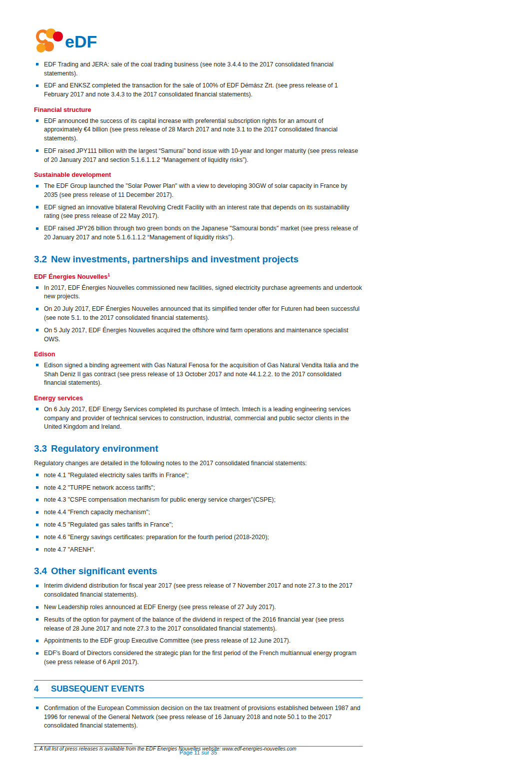eDF
EDF Trading and JERA: sale of the coal trading business (see note 3.4.4 to the 2017 consolidated financial statements).
EDF and ENKSZ completed the transaction for the sale of 100% of EDF Démász Zrt. (see press release of 1 February 2017 and note 3.4.3 to the 2017 consolidated financial statements).
Financial structure
EDF announced the success of its capital increase with preferential subscription rights for an amount of approximately €4 billion (see press release of 28 March 2017 and note 3.1 to the 2017 consolidated financial statements).
EDF raised JPY111 billion with the largest “Samurai” bond issue with 10-year and longer maturity (see press release of 20 January 2017 and section 5.1.6.1.1.2 “Management of liquidity risks”).
Sustainable development
The EDF Group launched the "Solar Power Plan" with a view to developing 30GW of solar capacity in France by 2035 (see press release of 11 December 2017).
EDF signed an innovative bilateral Revolving Credit Facility with an interest rate that depends on its sustainability rating (see press release of 22 May 2017).
EDF raised JPY26 billion through two green bonds on the Japanese "Samourai bonds" market (see press release of 20 January 2017 and note 5.1.6.1.1.2 “Management of liquidity risks”).
3.2 New investments, partnerships and investment projects
EDF Énergies Nouvelles1
In 2017, EDF Énergies Nouvelles commissioned new facilities, signed electricity purchase agreements and undertook new projects.
On 20 July 2017, EDF Énergies Nouvelles announced that its simplified tender offer for Futuren had been successful (see note 5.1. to the 2017 consolidated financial statements).
On 5 July 2017, EDF Énergies Nouvelles acquired the offshore wind farm operations and maintenance specialist OWS.
Edison
Edison signed a binding agreement with Gas Natural Fenosa for the acquisition of Gas Natural Vendita Italia and the Shah Deniz II gas contract (see press release of 13 October 2017 and note 44.1.2.2. to the 2017 consolidated financial statements).
Energy services
On 6 July 2017, EDF Energy Services completed its purchase of Imtech. Imtech is a leading engineering services company and provider of technical services to construction, industrial, commercial and public sector clients in the United Kingdom and Ireland.
3.3 Regulatory environment
Regulatory changes are detailed in the following notes to the 2017 consolidated financial statements:
note 4.1 "Regulated electricity sales tariffs in France";
note 4.2 "TURPE network access tariffs";
note 4.3 "CSPE compensation mechanism for public energy service charges"(CSPE);
note 4.4 "French capacity mechanism";
note 4.5 "Regulated gas sales tariffs in France";
note 4.6 "Energy savings certificates: preparation for the fourth period (2018-2020);
note 4.7 "ARENH".
3.4 Other significant events
Interim dividend distribution for fiscal year 2017 (see press release of 7 November 2017 and note 27.3 to the 2017 consolidated financial statements).
New Leadership roles announced at EDF Energy (see press release of 27 July 2017).
Results of the option for payment of the balance of the dividend in respect of the 2016 financial year (see press release of 28 June 2017 and note 27.3 to the 2017 consolidated financial statements).
Appointments to the EDF group Executive Committee (see press release of 12 June 2017).
EDF's Board of Directors considered the strategic plan for the first period of the French multiannual energy program (see press release of 6 April 2017).
4 SUBSEQUENT EVENTS
Confirmation of the European Commission decision on the tax treatment of provisions established between 1987 and 1996 for renewal of the General Network (see press release of 16 January 2018 and note 50.1 to the 2017 consolidated financial statements).
1. A full list of press releases is available from the EDF Énergies Nouvelles website: www.edf-energies-nouvelles.com
Page 11 sur 35